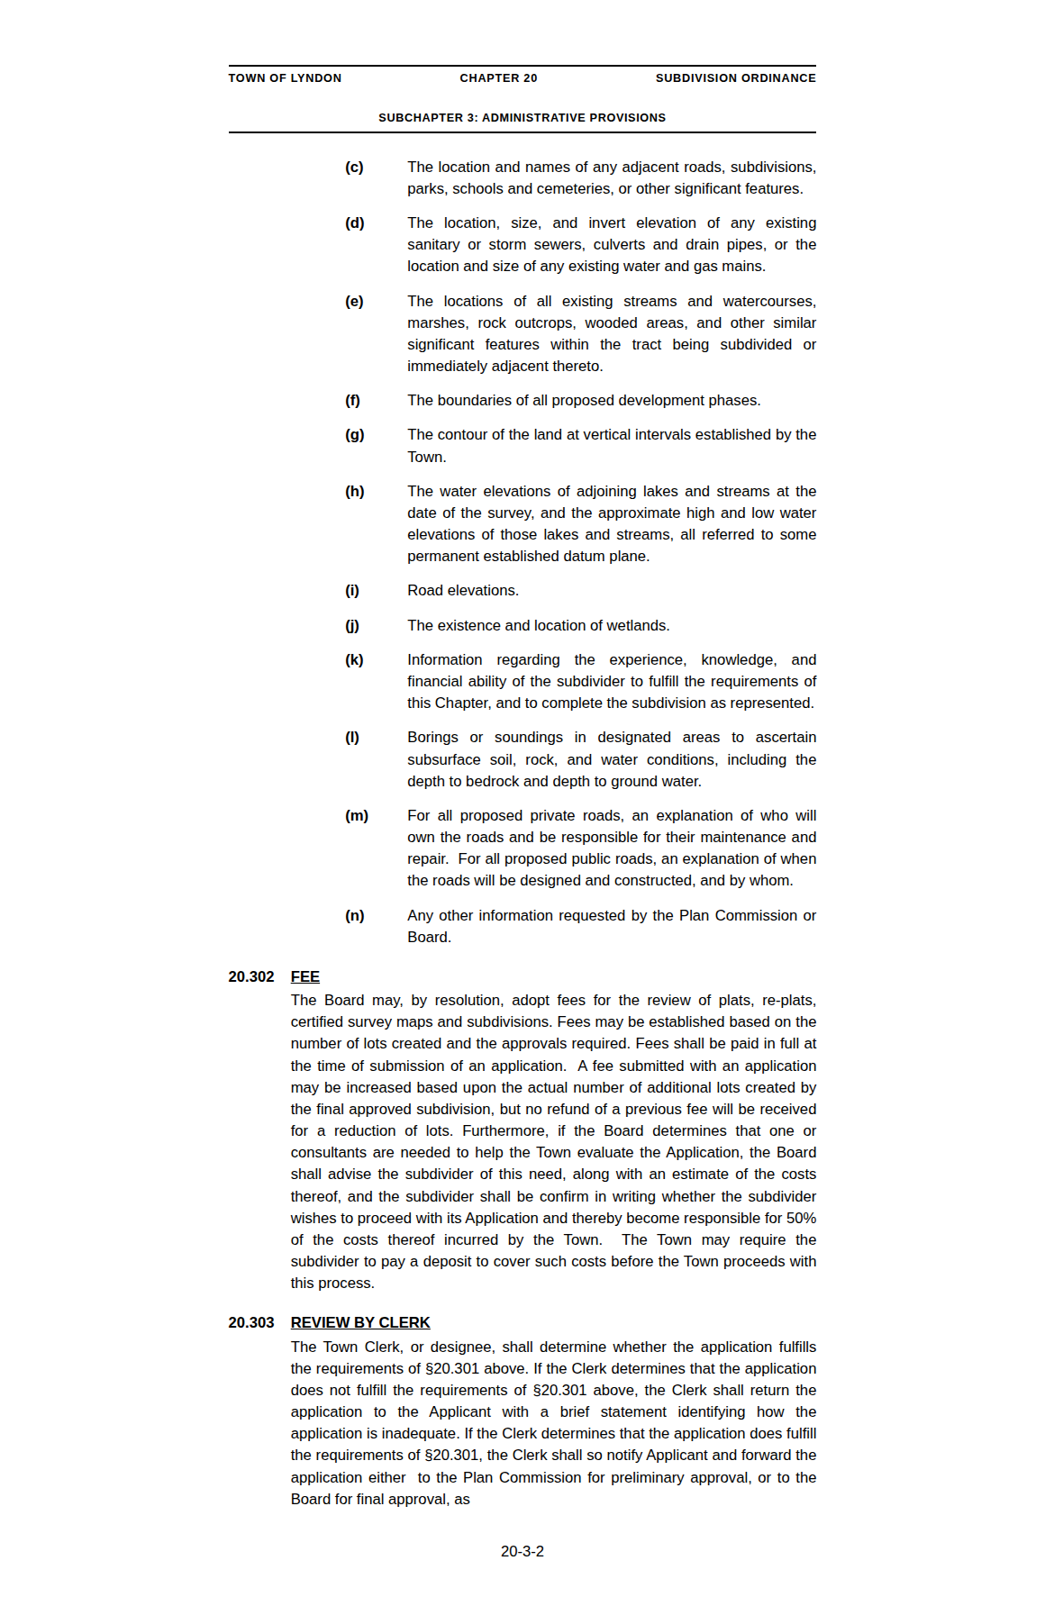Town of Lyndon Chapter 20 Subdivision Ordinance
Subchapter 3: Administrative Provisions
(c) The location and names of any adjacent roads, subdivisions, parks, schools and cemeteries, or other significant features.
(d) The location, size, and invert elevation of any existing sanitary or storm sewers, culverts and drain pipes, or the location and size of any existing water and gas mains.
(e) The locations of all existing streams and watercourses, marshes, rock outcrops, wooded areas, and other similar significant features within the tract being subdivided or immediately adjacent thereto.
(f) The boundaries of all proposed development phases.
(g) The contour of the land at vertical intervals established by the Town.
(h) The water elevations of adjoining lakes and streams at the date of the survey, and the approximate high and low water elevations of those lakes and streams, all referred to some permanent established datum plane.
(i) Road elevations.
(j) The existence and location of wetlands.
(k) Information regarding the experience, knowledge, and financial ability of the subdivider to fulfill the requirements of this Chapter, and to complete the subdivision as represented.
(l) Borings or soundings in designated areas to ascertain subsurface soil, rock, and water conditions, including the depth to bedrock and depth to ground water.
(m) For all proposed private roads, an explanation of who will own the roads and be responsible for their maintenance and repair. For all proposed public roads, an explanation of when the roads will be designed and constructed, and by whom.
(n) Any other information requested by the Plan Commission or Board.
20.302
FEE
The Board may, by resolution, adopt fees for the review of plats, re-plats, certified survey maps and subdivisions. Fees may be established based on the number of lots created and the approvals required. Fees shall be paid in full at the time of submission of an application. A fee submitted with an application may be increased based upon the actual number of additional lots created by the final approved subdivision, but no refund of a previous fee will be received for a reduction of lots. Furthermore, if the Board determines that one or consultants are needed to help the Town evaluate the Application, the Board shall advise the subdivider of this need, along with an estimate of the costs thereof, and the subdivider shall be confirm in writing whether the subdivider wishes to proceed with its Application and thereby become responsible for 50% of the costs thereof incurred by the Town. The Town may require the subdivider to pay a deposit to cover such costs before the Town proceeds with this process.
20.303
REVIEW BY CLERK
The Town Clerk, or designee, shall determine whether the application fulfills the requirements of §20.301 above. If the Clerk determines that the application does not fulfill the requirements of §20.301 above, the Clerk shall return the application to the Applicant with a brief statement identifying how the application is inadequate. If the Clerk determines that the application does fulfill the requirements of §20.301, the Clerk shall so notify Applicant and forward the application either to the Plan Commission for preliminary approval, or to the Board for final approval, as
20-3-2